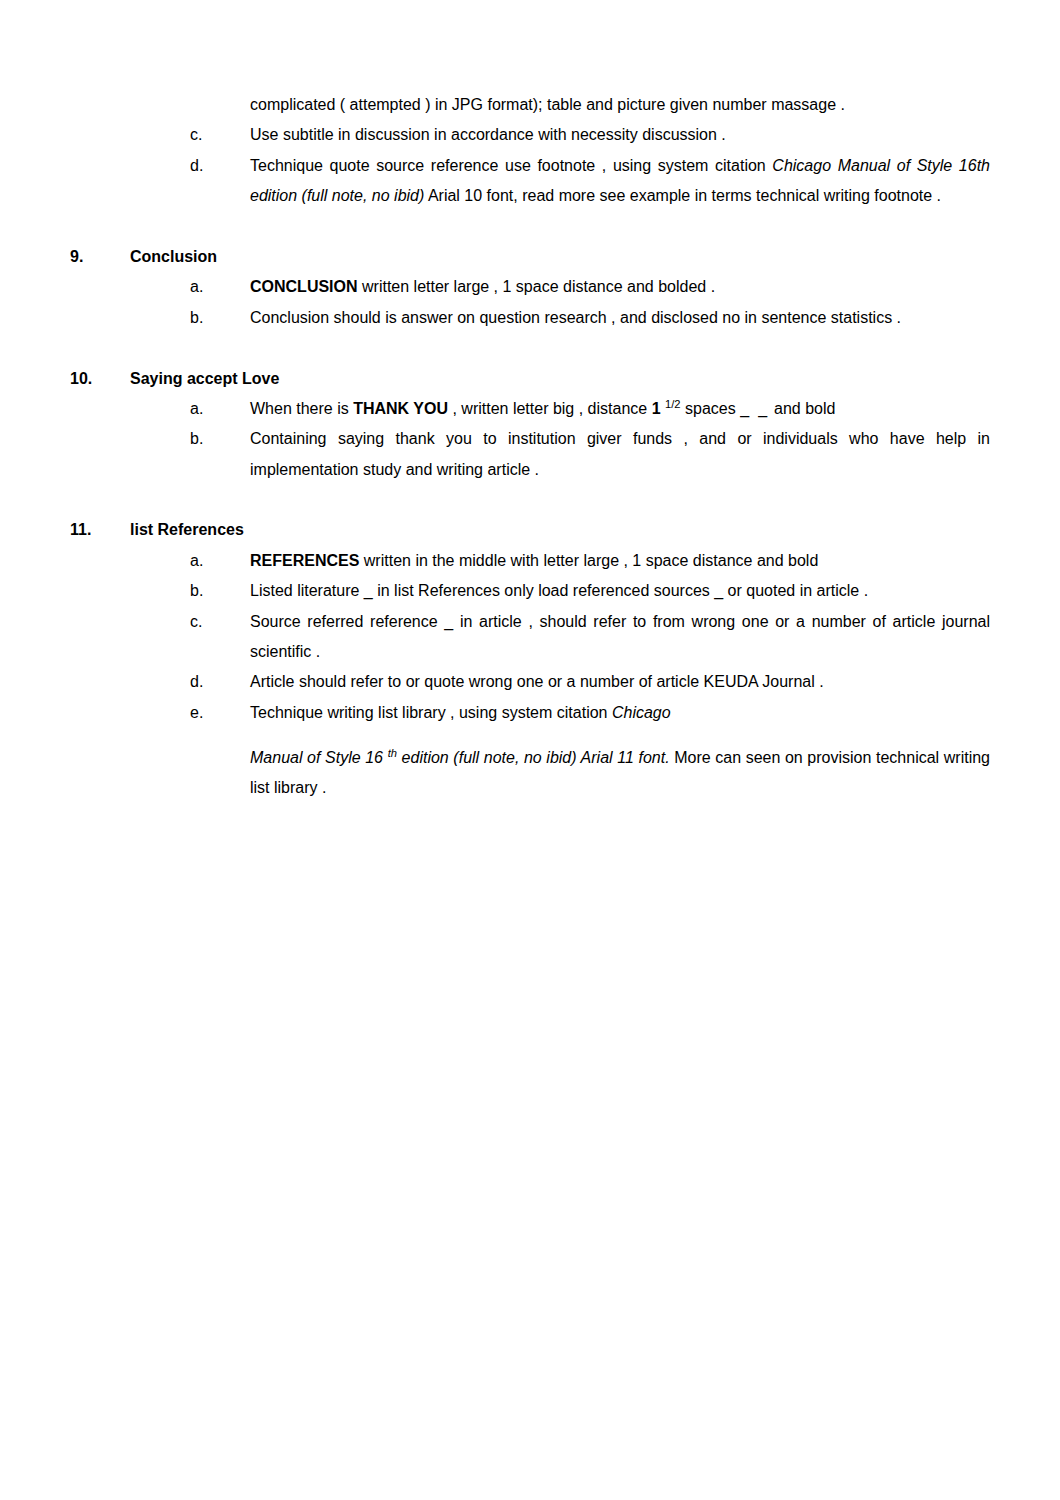complicated ( attempted ) in JPG format); table and picture given number massage .
c.
Use subtitle in discussion in accordance with necessity discussion .
d.
Technique quote source reference use footnote , using system citation Chicago Manual of Style 16th edition (full note, no ibid) Arial 10 font, read more see example in terms technical writing footnote .
9.
Conclusion
a.
CONCLUSION written letter large , 1 space distance and bolded .
b.
Conclusion should is answer on question research , and disclosed no in sentence statistics .
10.
Saying accept Love
a.
When there is THANK YOU , written letter big , distance 1 1/2 spaces _ _ and bold
b.
Containing saying thank you to institution giver funds , and or individuals who have help in implementation study and writing article .
11.
list References
a.
REFERENCES written in the middle with letter large , 1 space distance and bold
b.
Listed literature _ in list References only load referenced sources _ or quoted in article .
c.
Source referred reference _ in article , should refer to from wrong one or a number of article journal scientific .
d.
Article should refer to or quote wrong one or a number of article KEUDA Journal .
e.
Technique writing list library , using system citation Chicago
Manual of Style 16 th edition (full note, no ibid) Arial 11 font. More can seen on provision technical writing list library .